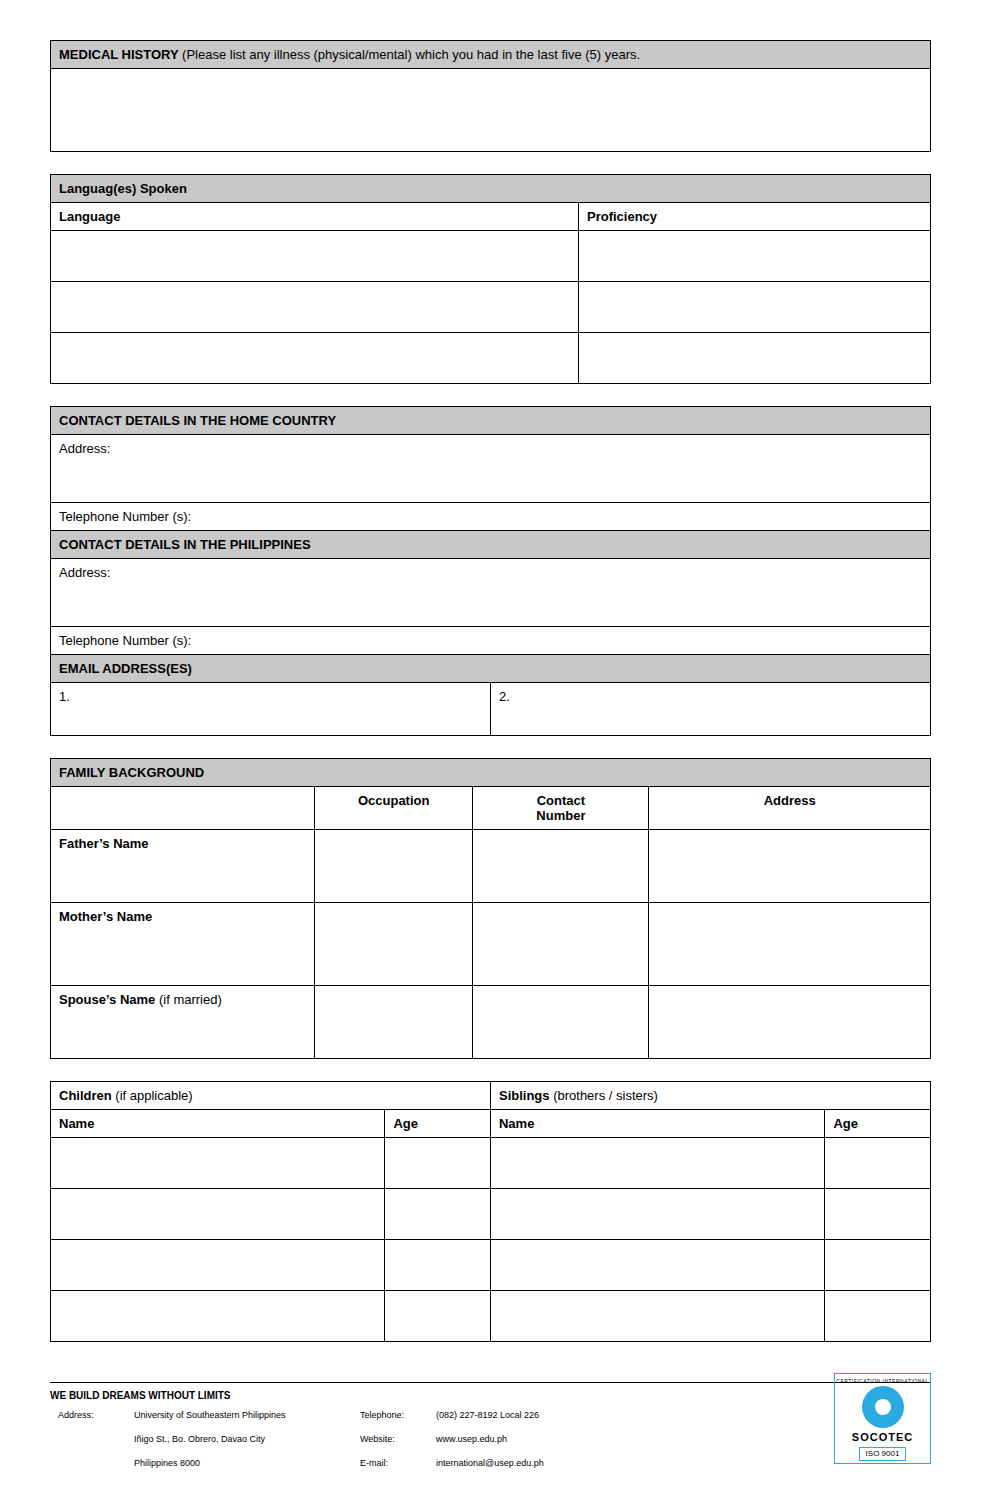| MEDICAL HISTORY (Please list any illness (physical/mental) which you had in the last five (5) years. |
| Languag(es) Spoken |
| Language | Proficiency |
| CONTACT DETAILS IN THE HOME COUNTRY |
| Address: |
| Telephone Number (s): |
| CONTACT DETAILS IN THE PHILIPPINES |
| Address: |
| Telephone Number (s): |
| EMAIL ADDRESS(ES) |
| 1. | 2. |
| FAMILY BACKGROUND |
| | Occupation | Contact Number | Address |
| Father’s Name | | | |
| Mother’s Name | | | |
| Spouse’s Name (if married) | | | |
| Children (if applicable) | Siblings (brothers / sisters) |
| Name | Age | Name | Age |
WE BUILD DREAMS WITHOUT LIMITS
| Address: | University of Southeastern Philippines | Telephone: | (082) 227-8192 Local 226 |
| | Iñigo St., Bo. Obrero, Davao City | Website: | www.usep.edu.ph |
| | Philippines 8000 | E-mail: | international@usep.edu.ph |
CERTIFICATION INTERNATIONAL
SOCOTEC
ISO 9001